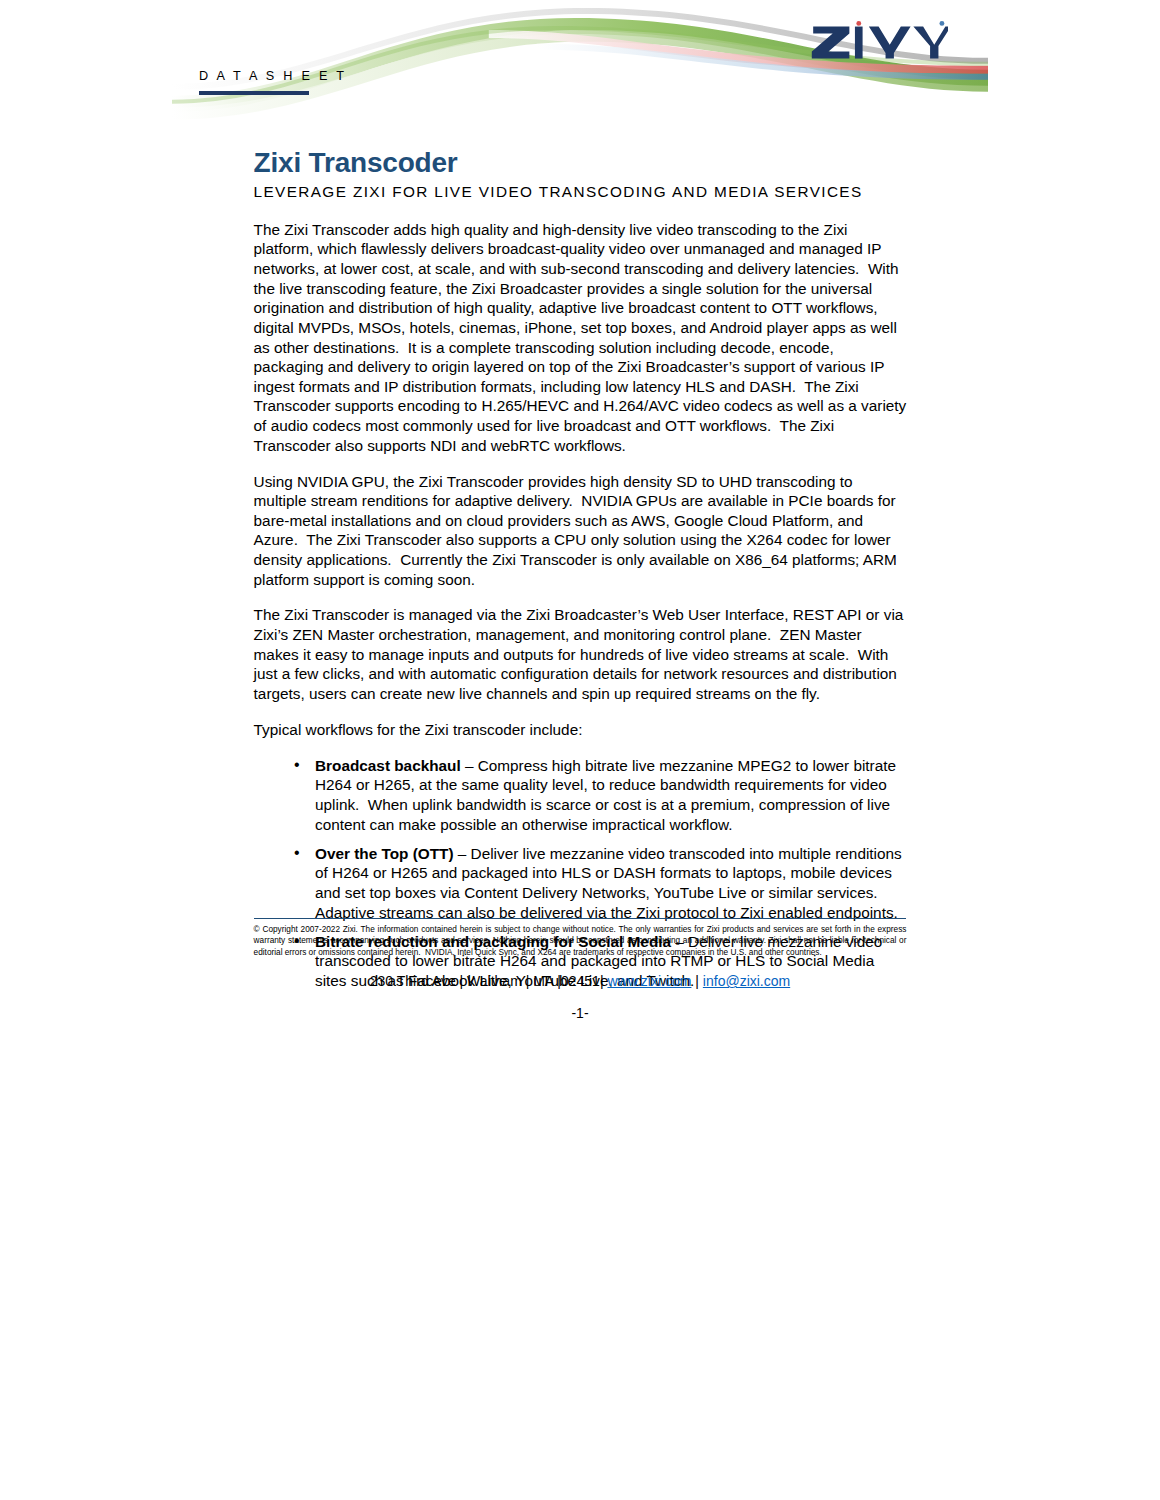D A T A S H E E T
Zixi Transcoder
LEVERAGE ZIXI FOR LIVE VIDEO TRANSCODING AND MEDIA SERVICES
The Zixi Transcoder adds high quality and high-density live video transcoding to the Zixi platform, which flawlessly delivers broadcast-quality video over unmanaged and managed IP networks, at lower cost, at scale, and with sub-second transcoding and delivery latencies. With the live transcoding feature, the Zixi Broadcaster provides a single solution for the universal origination and distribution of high quality, adaptive live broadcast content to OTT workflows, digital MVPDs, MSOs, hotels, cinemas, iPhone, set top boxes, and Android player apps as well as other destinations. It is a complete transcoding solution including decode, encode, packaging and delivery to origin layered on top of the Zixi Broadcaster’s support of various IP ingest formats and IP distribution formats, including low latency HLS and DASH. The Zixi Transcoder supports encoding to H.265/HEVC and H.264/AVC video codecs as well as a variety of audio codecs most commonly used for live broadcast and OTT workflows. The Zixi Transcoder also supports NDI and webRTC workflows.
Using NVIDIA GPU, the Zixi Transcoder provides high density SD to UHD transcoding to multiple stream renditions for adaptive delivery. NVIDIA GPUs are available in PCIe boards for bare-metal installations and on cloud providers such as AWS, Google Cloud Platform, and Azure. The Zixi Transcoder also supports a CPU only solution using the X264 codec for lower density applications. Currently the Zixi Transcoder is only available on X86_64 platforms; ARM platform support is coming soon.
The Zixi Transcoder is managed via the Zixi Broadcaster’s Web User Interface, REST API or via Zixi’s ZEN Master orchestration, management, and monitoring control plane. ZEN Master makes it easy to manage inputs and outputs for hundreds of live video streams at scale. With just a few clicks, and with automatic configuration details for network resources and distribution targets, users can create new live channels and spin up required streams on the fly.
Typical workflows for the Zixi transcoder include:
Broadcast backhaul – Compress high bitrate live mezzanine MPEG2 to lower bitrate H264 or H265, at the same quality level, to reduce bandwidth requirements for video uplink. When uplink bandwidth is scarce or cost is at a premium, compression of live content can make possible an otherwise impractical workflow.
Over the Top (OTT) – Deliver live mezzanine video transcoded into multiple renditions of H264 or H265 and packaged into HLS or DASH formats to laptops, mobile devices and set top boxes via Content Delivery Networks, YouTube Live or similar services. Adaptive streams can also be delivered via the Zixi protocol to Zixi enabled endpoints.
Bitrate reduction and packaging for Social Media – Deliver live mezzanine video transcoded to lower bitrate H264 and packaged into RTMP or HLS to Social Media sites such as Facebook Live, YouTube Live, and Twitch.
© Copyright 2007-2022 Zixi. The information contained herein is subject to change without notice. The only warranties for Zixi products and services are set forth in the express warranty statements accompanying such products and services. Nothing herein should be construed as constituting an additional warranty. Zixi shall not be liable for technical or editorial errors or omissions contained herein. NVIDIA, Intel Quick Sync, and X264 are trademarks of respective companies in the U.S. and other countries.
230 Third Ave | Waltham | MA |02451| www.zixi.com | info@zixi.com
-1-